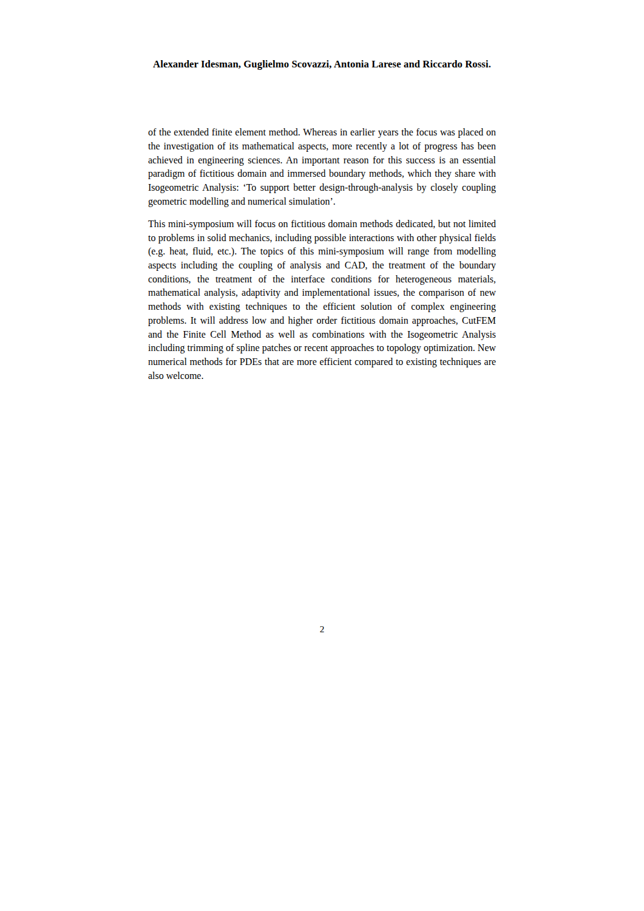Alexander Idesman, Guglielmo Scovazzi, Antonia Larese and Riccardo Rossi.
of the extended finite element method. Whereas in earlier years the focus was placed on the investigation of its mathematical aspects, more recently a lot of progress has been achieved in engineering sciences. An important reason for this success is an essential paradigm of fictitious domain and immersed boundary methods, which they share with Isogeometric Analysis: ‘To support better design-through-analysis by closely coupling geometric modelling and numerical simulation’.
This mini-symposium will focus on fictitious domain methods dedicated, but not limited to problems in solid mechanics, including possible interactions with other physical fields (e.g. heat, fluid, etc.). The topics of this mini-symposium will range from modelling aspects including the coupling of analysis and CAD, the treatment of the boundary conditions, the treatment of the interface conditions for heterogeneous materials, mathematical analysis, adaptivity and implementational issues, the comparison of new methods with existing techniques to the efficient solution of complex engineering problems. It will address low and higher order fictitious domain approaches, CutFEM and the Finite Cell Method as well as combinations with the Isogeometric Analysis including trimming of spline patches or recent approaches to topology optimization. New numerical methods for PDEs that are more efficient compared to existing techniques are also welcome.
2